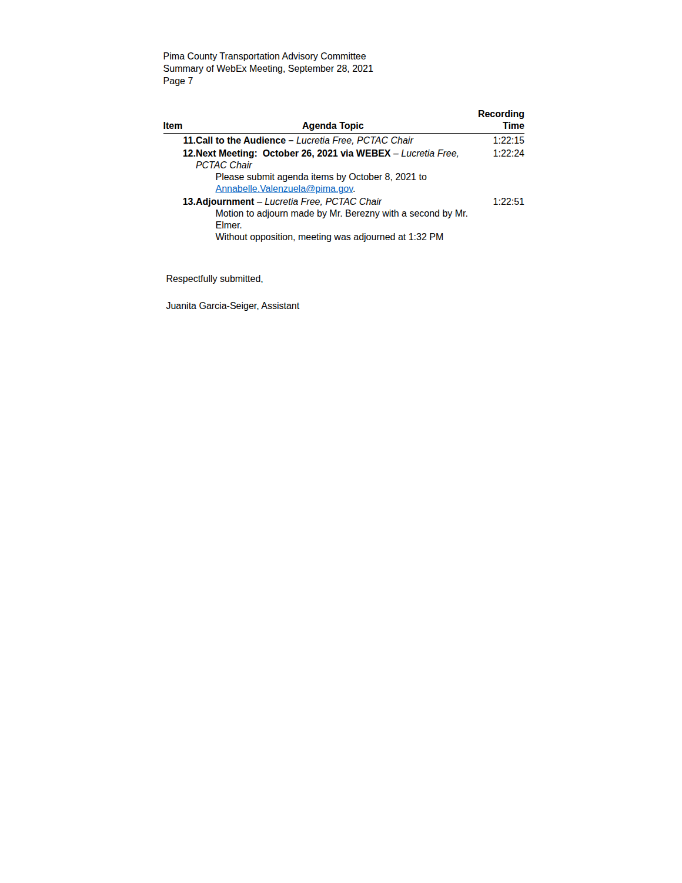Pima County Transportation Advisory Committee
Summary of WebEx Meeting, September 28, 2021
Page 7
| Item | Agenda Topic | Recording Time |
| --- | --- | --- |
| 11. | Call to the Audience – Lucretia Free, PCTAC Chair | 1:22:15 |
| 12. | Next Meeting: October 26, 2021 via WEBEX – Lucretia Free, PCTAC Chair Please submit agenda items by October 8, 2021 to Annabelle.Valenzuela@pima.gov . | 1:22:24 |
| 13. | Adjournment – Lucretia Free, PCTAC Chair Motion to adjourn made by Mr. Berezny with a second by Mr. Elmer. Without opposition, meeting was adjourned at 1:32 PM | 1:22:51 |
Respectfully submitted,
Juanita Garcia-Seiger, Assistant